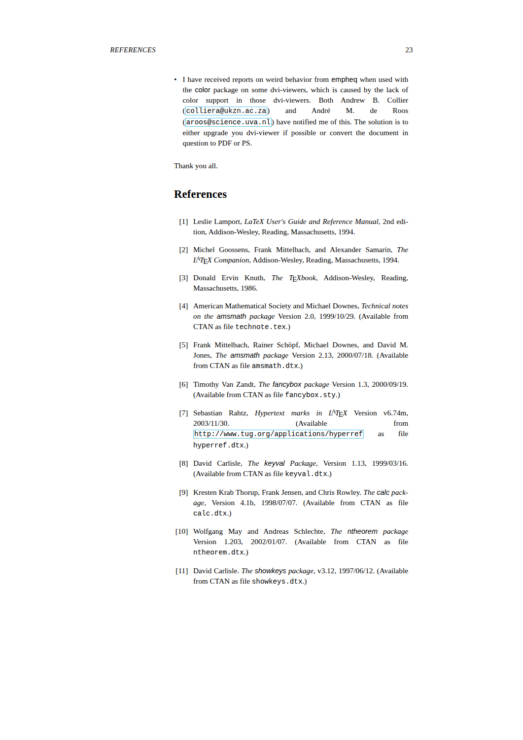REFERENCES 23
I have received reports on weird behavior from empheq when used with the color package on some dvi-viewers, which is caused by the lack of color support in those dvi-viewers. Both Andrew B. Collier (colliera@ukzn.ac.za) and André M. de Roos (aroos@science.uva.nl) have notified me of this. The solution is to either upgrade you dvi-viewer if possible or convert the document in question to PDF or PS.
Thank you all.
References
[1] Leslie Lamport, LaTeX User's Guide and Reference Manual, 2nd edition, Addison-Wesley, Reading, Massachusetts, 1994.
[2] Michel Goossens, Frank Mittelbach, and Alexander Samarin, The LATEX Companion, Addison-Wesley, Reading, Massachusetts, 1994.
[3] Donald Ervin Knuth, The TEXbook, Addison-Wesley, Reading, Massachusetts, 1986.
[4] American Mathematical Society and Michael Downes, Technical notes on the amsmath package Version 2.0, 1999/10/29. (Available from CTAN as file technote.tex.)
[5] Frank Mittelbach, Rainer Schöpf, Michael Downes, and David M. Jones, The amsmath package Version 2.13, 2000/07/18. (Available from CTAN as file amsmath.dtx.)
[6] Timothy Van Zandt, The fancybox package Version 1.3, 2000/09/19. (Available from CTAN as file fancybox.sty.)
[7] Sebastian Rahtz, Hypertext marks in LATEX Version v6.74m, 2003/11/30. (Available from http://www.tug.org/applications/hyperref as file hyperref.dtx.)
[8] David Carlisle, The keyval Package, Version 1.13, 1999/03/16. (Available from CTAN as file keyval.dtx.)
[9] Kresten Krab Thorup, Frank Jensen, and Chris Rowley. The calc package, Version 4.1b, 1998/07/07. (Available from CTAN as file calc.dtx.)
[10] Wolfgang May and Andreas Schlechte, The ntheorem package Version 1.203, 2002/01/07. (Available from CTAN as file ntheorem.dtx.)
[11] David Carlisle. The showkeys package, v3.12, 1997/06/12. (Available from CTAN as file showkeys.dtx.)